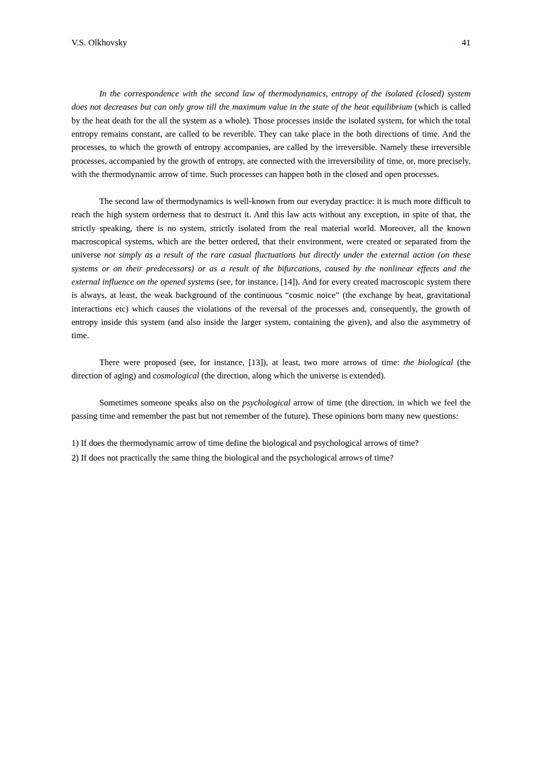V.S. Olkhovsky 41
In the correspondence with the second law of thermodynamics, entropy of the isolated (closed) system does not decreases but can only grow till the maximum value in the state of the heat equilibrium (which is called by the heat death for the all the system as a whole). Those processes inside the isolated system, for which the total entropy remains constant, are called to be reverible. They can take place in the both directions of time. And the processes, to which the growth of entropy accompanies, are called by the irreversible. Namely these irreversible processes, accompanied by the growth of entropy, are connected with the irreversibility of time, or, more precisely, with the thermodynamic arrow of time. Such processes can happen both in the closed and open processes.
The second law of thermodynamics is well-known from our everyday practice: it is much more difficult to reach the high system orderness that to destruct it. And this law acts without any exception, in spite of that, the strictly speaking, there is no system, strictly isolated from the real material world. Moreover, all the known macroscopical systems, which are the better ordered, that their environment, were created or separated from the universe not simply as a result of the rare casual fluctuations but directly under the external action (on these systems or on their predecessors) or as a result of the bifurcations, caused by the nonlinear effects and the external influence on the opened systems (see, for instance, [14]). And for every created macroscopic system there is always, at least, the weak background of the continuous “cosmic noice” (the exchange by heat, gravitational interactions etc) which causes the violations of the reversal of the processes and, consequently, the growth of entropy inside this system (and also inside the larger system, containing the given), and also the asymmetry of time.
There were proposed (see, for instance, [13]), at least, two more arrows of time: the biological (the direction of aging) and cosmological (the direction, along which the universe is extended).
Sometimes someone speaks also on the psychological arrow of time (the direction, in which we feel the passing time and remember the past but not remember of the future). These opinions born many new questions:
1) If does the thermodynamic arrow of time define the biological and psychological arrows of time?
2) If does not practically the same thing the biological and the psychological arrows of time?